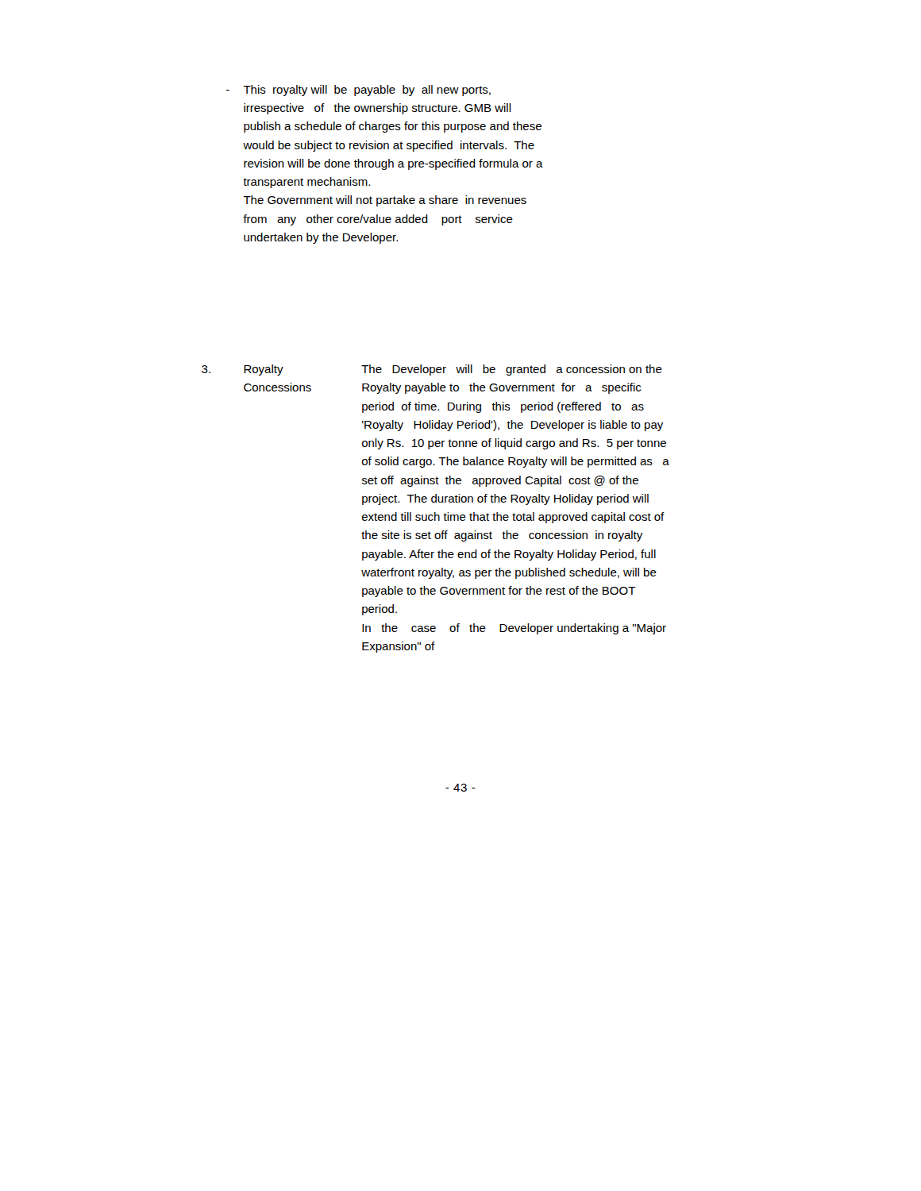-
This royalty will be payable by all new ports, irrespective of the ownership structure. GMB will publish a schedule of charges for this purpose and these would be subject to revision at specified intervals. The revision will be done through a pre-specified formula or a transparent mechanism.
The Government will not partake a share in revenues from any other core/value added port service undertaken by the Developer.
3.
Royalty
Concessions
The Developer will be granted a concession on the Royalty payable to the Government for a specific period of time. During this period (reffered to as 'Royalty Holiday Period'), the Developer is liable to pay only Rs. 10 per tonne of liquid cargo and Rs. 5 per tonne of solid cargo. The balance Royalty will be permitted as a set off against the approved Capital cost @ of the project. The duration of the Royalty Holiday period will extend till such time that the total approved capital cost of the site is set off against the concession in royalty payable. After the end of the Royalty Holiday Period, full waterfront royalty, as per the published schedule, will be payable to the Government for the rest of the BOOT period.
In the case of the Developer undertaking a "Major Expansion" of
- 43 -